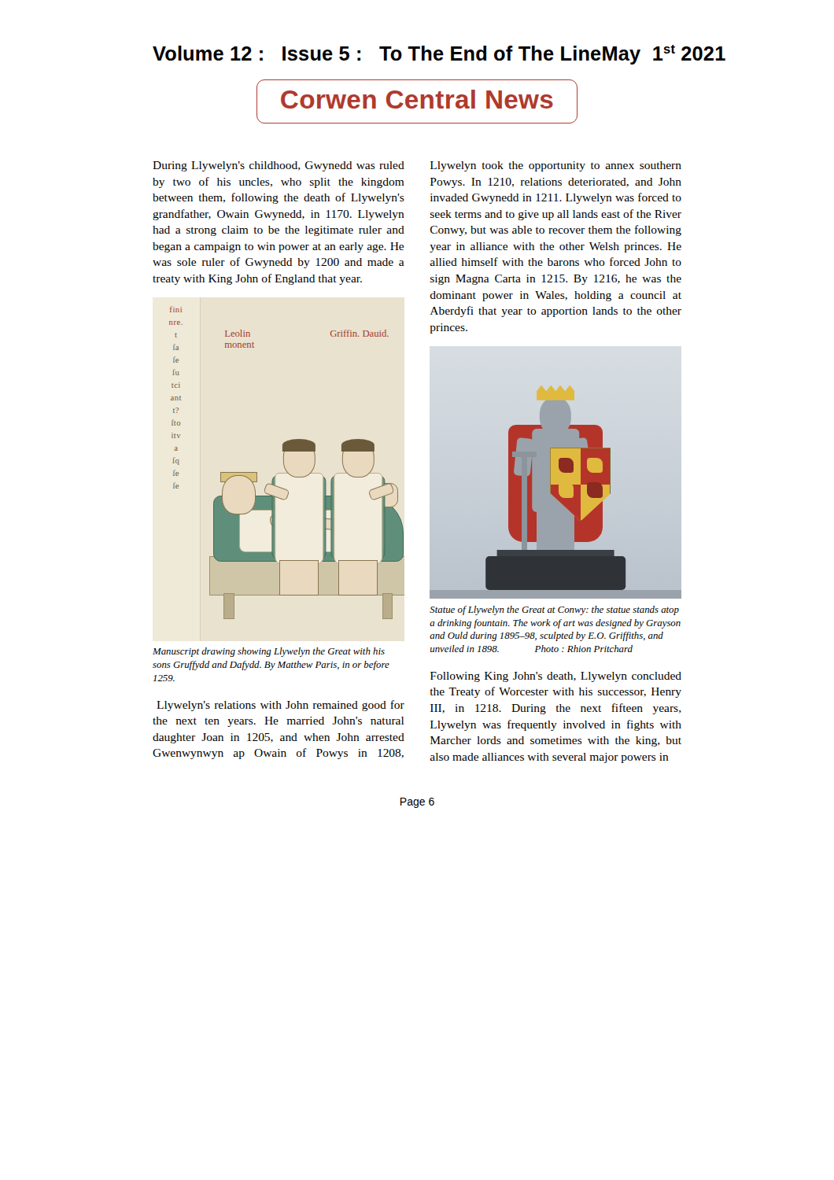Volume 12 : Issue 5 : To The End of The Line
May 1st 2021
Corwen Central News
During Llywelyn's childhood, Gwynedd was ruled by two of his uncles, who split the kingdom between them, following the death of Llywelyn's grandfather, Owain Gwynedd, in 1170. Llywelyn had a strong claim to be the legitimate ruler and began a campaign to win power at an early age. He was sole ruler of Gwynedd by 1200 and made a treaty with King John of England that year.
fini nre. t ſa ſe ſu tci ant t? ſto itv a ſq ſe ſe
Leolin
monent
Griffin. Dauid.
Manuscript drawing showing Llywelyn the Great with his sons Gruffydd and Dafydd. By Matthew Paris, in or before 1259.
Llywelyn's relations with John remained good for the next ten years. He married John's natural daughter Joan in 1205, and when John arrested Gwenwynwyn ap Owain of Powys in 1208, Llywelyn took the opportunity to annex southern Powys. In 1210, relations deteriorated, and John invaded Gwynedd in 1211. Llywelyn was forced to seek terms and to give up all lands east of the River Conwy, but was able to recover them the following year in alliance with the other Welsh princes. He allied himself with the barons who forced John to sign Magna Carta in 1215. By 1216, he was the dominant power in Wales, holding a council at Aberdyfi that year to apportion lands to the other princes.
Statue of Llywelyn the Great at Conwy: the statue stands atop a drinking fountain. The work of art was designed by Grayson and Ould during 1895–98, sculpted by E.O. Griffiths, and unveiled in 1898. Photo : Rhion Pritchard
Following King John's death, Llywelyn concluded the Treaty of Worcester with his successor, Henry III, in 1218. During the next fifteen years, Llywelyn was frequently involved in fights with Marcher lords and sometimes with the king, but also made alliances with several major powers in
Page 6